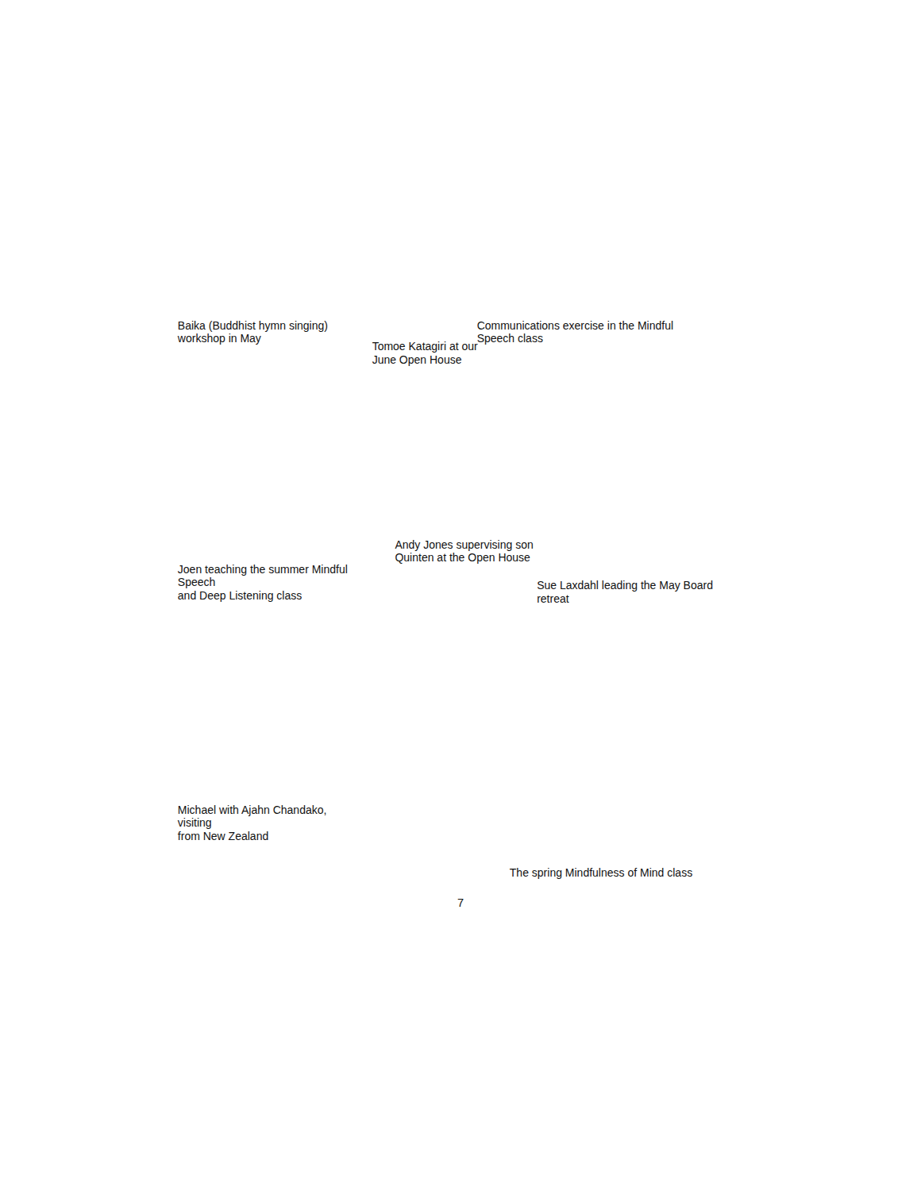Baika (Buddhist hymn singing)
workshop in May
Joen teaching the summer Mindful Speech
and Deep Listening class
Michael with Ajahn Chandako, visiting
from New Zealand
Communications exercise in the Mindful
Speech class
Sue Laxdahl leading the May Board
retreat
The spring Mindfulness of Mind class
Tomoe Katagiri at our
June Open House
Andy Jones supervising son
Quinten at the Open House
7